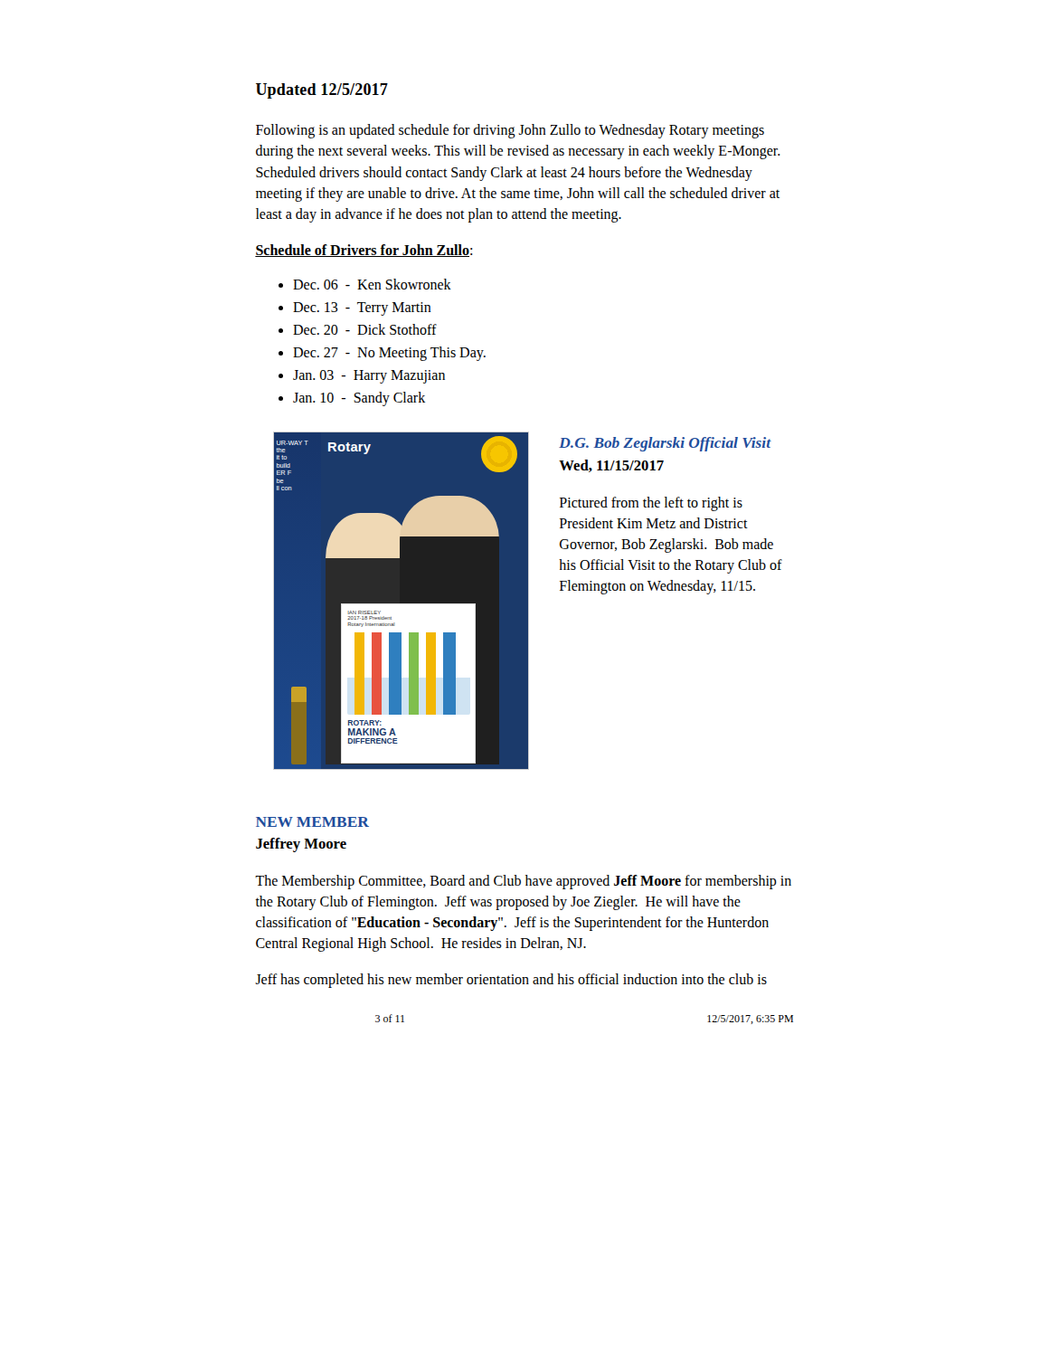Updated 12/5/2017
Following is an updated schedule for driving John Zullo to Wednesday Rotary meetings during the next several weeks. This will be revised as necessary in each weekly E-Monger. Scheduled drivers should contact Sandy Clark at least 24 hours before the Wednesday meeting if they are unable to drive. At the same time, John will call the scheduled driver at least a day in advance if he does not plan to attend the meeting.
Schedule of Drivers for John Zullo:
Dec. 06 - Ken Skowronek
Dec. 13 - Terry Martin
Dec. 20 - Dick Stothoff
Dec. 27 - No Meeting This Day.
Jan. 03 - Harry Mazujian
Jan. 10 - Sandy Clark
UR-WAY T
the
it to
build
ER F
be
ll con
Rotary
IAN RISELEY
2017-18 President
Rotary International
Rotary:Making a Difference
D.G. Bob Zeglarski Official Visit
Wed, 11/15/2017
Pictured from the left to right is President Kim Metz and District Governor, Bob Zeglarski. Bob made his Official Visit to the Rotary Club of Flemington on Wednesday, 11/15.
NEW MEMBER
Jeffrey Moore
The Membership Committee, Board and Club have approved Jeff Moore for membership in the Rotary Club of Flemington. Jeff was proposed by Joe Ziegler. He will have the classification of "Education - Secondary". Jeff is the Superintendent for the Hunterdon Central Regional High School. He resides in Delran, NJ.
Jeff has completed his new member orientation and his official induction into the club is
3 of 11
12/5/2017, 6:35 PM